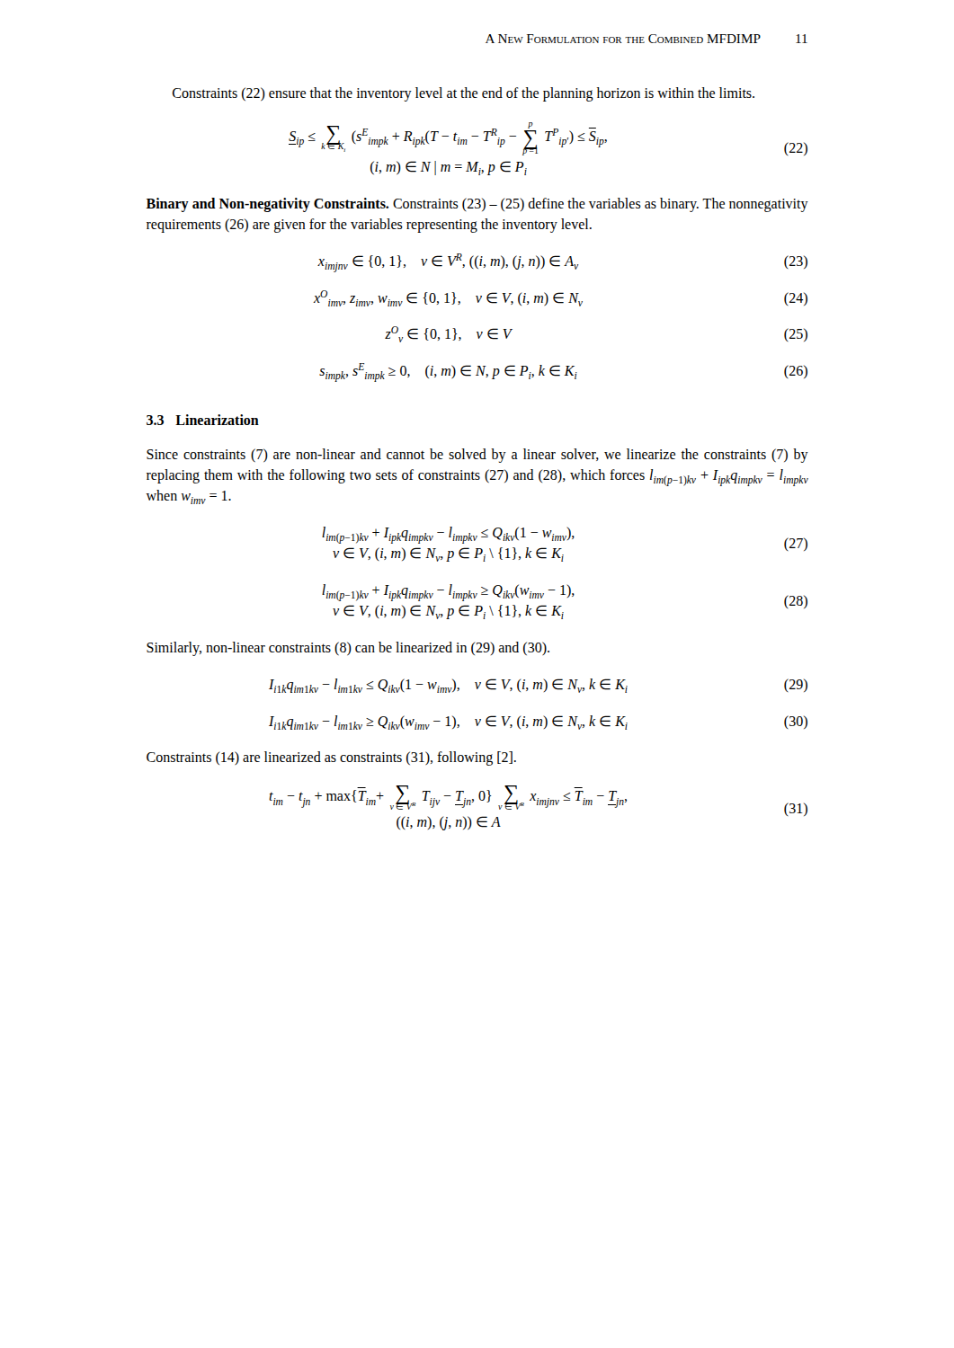A New Formulation for the Combined MFDIMP 11
Constraints (22) ensure that the inventory level at the end of the planning horizon is within the limits.
Sip ≤ ∑k ∈ Ki (sEimpk + Ripk(T − tim − TRip − p∑p′=1 TPip′) ≤ Sip, (i, m) ∈ N | m = Mi, p ∈ Pi
(22)
Binary and Non-negativity Constraints. Constraints (23) – (25) define the variables as binary. The nonnegativity requirements (26) are given for the variables representing the inventory level.
ximjnv ∈ {0, 1}, v ∈ VR, ((i, m), (j, n)) ∈ Av
(23)
xOimv, zimv, wimv ∈ {0, 1}, v ∈ V, (i, m) ∈ Nv
(24)
zOv ∈ {0, 1}, v ∈ V
(25)
simpk, sEimpk ≥ 0, (i, m) ∈ N, p ∈ Pi, k ∈ Ki
(26)
3.3 Linearization
Since constraints (7) are non-linear and cannot be solved by a linear solver, we linearize the constraints (7) by replacing them with the following two sets of constraints (27) and (28), which forces lim(p−1)kv + Iipkqimpkv = limpkv when wimv = 1.
lim(p−1)kv + Iipkqimpkv − limpkv ≤ Qikv(1 − wimv), v ∈ V, (i, m) ∈ Nv, p ∈ Pi \ {1}, k ∈ Ki
(27)
lim(p−1)kv + Iipkqimpkv − limpkv ≥ Qikv(wimv − 1), v ∈ V, (i, m) ∈ Nv, p ∈ Pi \ {1}, k ∈ Ki
(28)
Similarly, non-linear constraints (8) can be linearized in (29) and (30).
Ii1kqim1kv − lim1kv ≤ Qikv(1 − wimv), v ∈ V, (i, m) ∈ Nv, k ∈ Ki
(29)
Ii1kqim1kv − lim1kv ≥ Qikv(wimv − 1), v ∈ V, (i, m) ∈ Nv, k ∈ Ki
(30)
Constraints (14) are linearized as constraints (31), following [2].
tim − tjn + max{Tim+ ∑v ∈ VR Tijv − Tjn, 0} ∑v ∈ VR ximjnv ≤ Tim − Tjn, ((i, m), (j, n)) ∈ A
(31)